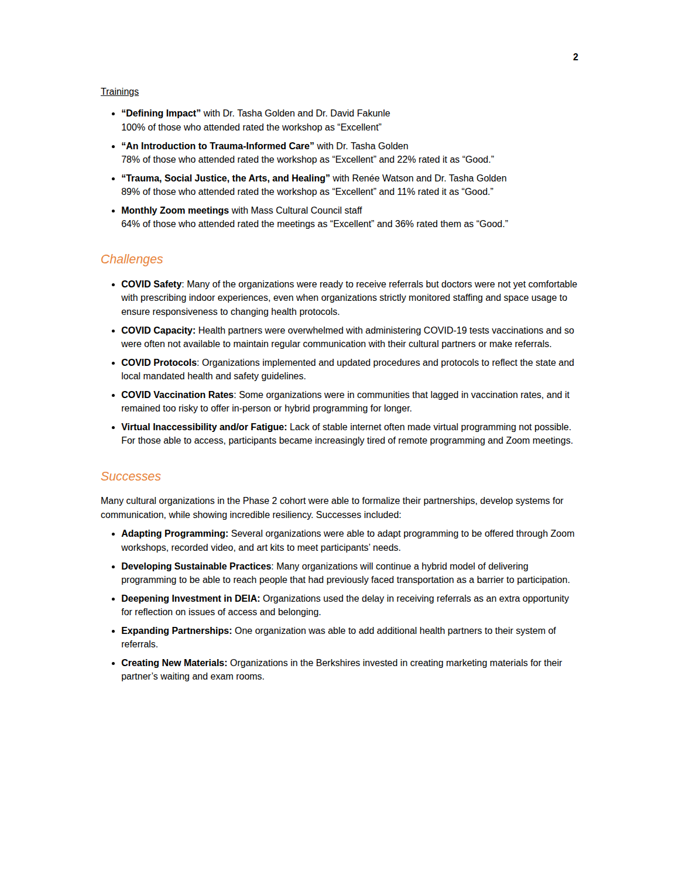2
Trainings
“Defining Impact” with Dr. Tasha Golden and Dr. David Fakunle 100% of those who attended rated the workshop as “Excellent”
“An Introduction to Trauma-Informed Care” with Dr. Tasha Golden 78% of those who attended rated the workshop as “Excellent” and 22% rated it as “Good.”
“Trauma, Social Justice, the Arts, and Healing” with Renée Watson and Dr. Tasha Golden 89% of those who attended rated the workshop as “Excellent” and 11% rated it as “Good.”
Monthly Zoom meetings with Mass Cultural Council staff 64% of those who attended rated the meetings as “Excellent” and 36% rated them as “Good.”
Challenges
COVID Safety: Many of the organizations were ready to receive referrals but doctors were not yet comfortable with prescribing indoor experiences, even when organizations strictly monitored staffing and space usage to ensure responsiveness to changing health protocols.
COVID Capacity: Health partners were overwhelmed with administering COVID-19 tests vaccinations and so were often not available to maintain regular communication with their cultural partners or make referrals.
COVID Protocols: Organizations implemented and updated procedures and protocols to reflect the state and local mandated health and safety guidelines.
COVID Vaccination Rates: Some organizations were in communities that lagged in vaccination rates, and it remained too risky to offer in-person or hybrid programming for longer.
Virtual Inaccessibility and/or Fatigue: Lack of stable internet often made virtual programming not possible. For those able to access, participants became increasingly tired of remote programming and Zoom meetings.
Successes
Many cultural organizations in the Phase 2 cohort were able to formalize their partnerships, develop systems for communication, while showing incredible resiliency. Successes included:
Adapting Programming: Several organizations were able to adapt programming to be offered through Zoom workshops, recorded video, and art kits to meet participants’ needs.
Developing Sustainable Practices: Many organizations will continue a hybrid model of delivering programming to be able to reach people that had previously faced transportation as a barrier to participation.
Deepening Investment in DEIA: Organizations used the delay in receiving referrals as an extra opportunity for reflection on issues of access and belonging.
Expanding Partnerships: One organization was able to add additional health partners to their system of referrals.
Creating New Materials: Organizations in the Berkshires invested in creating marketing materials for their partner’s waiting and exam rooms.